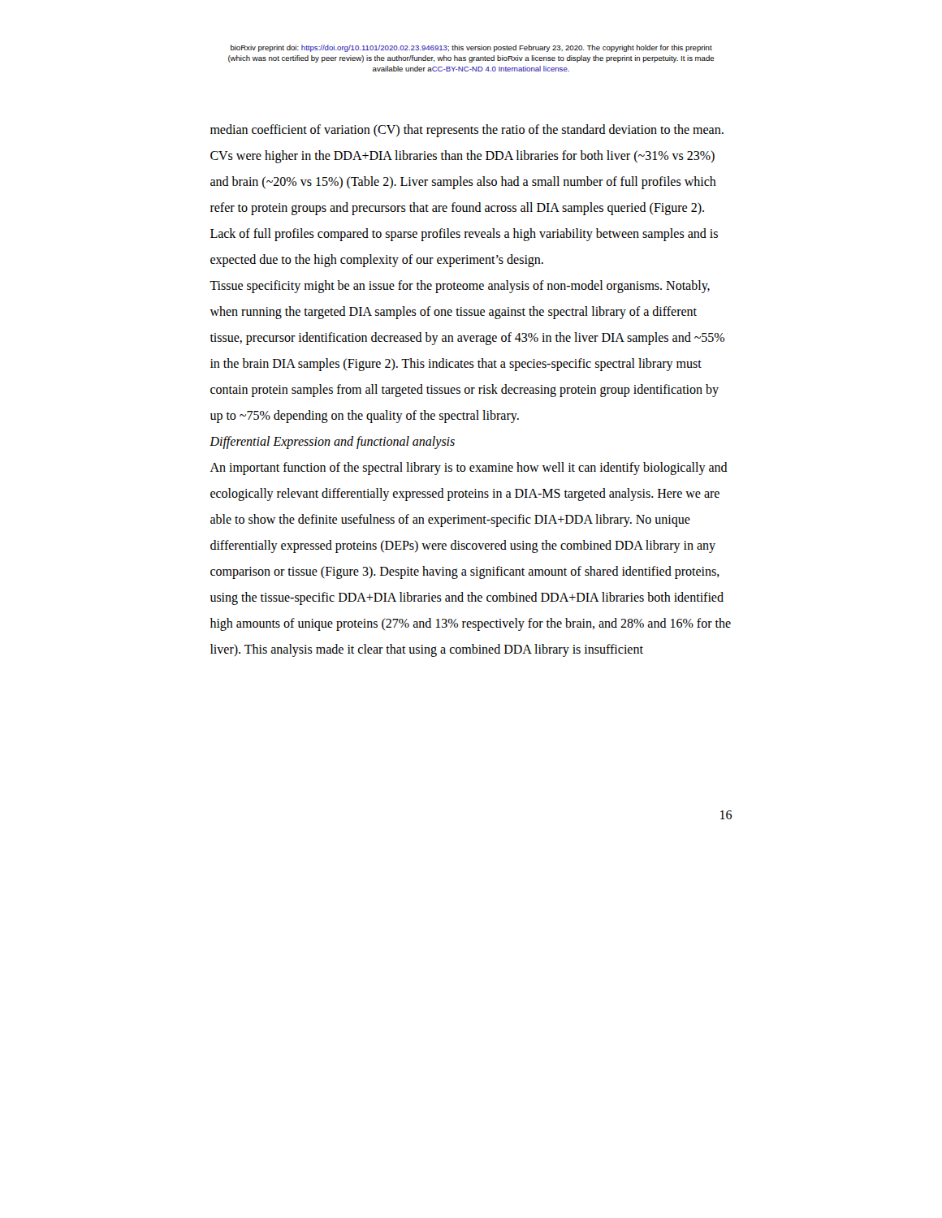bioRxiv preprint doi: https://doi.org/10.1101/2020.02.23.946913; this version posted February 23, 2020. The copyright holder for this preprint (which was not certified by peer review) is the author/funder, who has granted bioRxiv a license to display the preprint in perpetuity. It is made available under aCC-BY-NC-ND 4.0 International license.
median coefficient of variation (CV) that represents the ratio of the standard deviation to the mean. CVs were higher in the DDA+DIA libraries than the DDA libraries for both liver (~31% vs 23%) and brain (~20% vs 15%) (Table 2). Liver samples also had a small number of full profiles which refer to protein groups and precursors that are found across all DIA samples queried (Figure 2). Lack of full profiles compared to sparse profiles reveals a high variability between samples and is expected due to the high complexity of our experiment’s design.
Tissue specificity might be an issue for the proteome analysis of non-model organisms. Notably, when running the targeted DIA samples of one tissue against the spectral library of a different tissue, precursor identification decreased by an average of 43% in the liver DIA samples and ~55% in the brain DIA samples (Figure 2). This indicates that a species-specific spectral library must contain protein samples from all targeted tissues or risk decreasing protein group identification by up to ~75% depending on the quality of the spectral library.
Differential Expression and functional analysis
An important function of the spectral library is to examine how well it can identify biologically and ecologically relevant differentially expressed proteins in a DIA-MS targeted analysis. Here we are able to show the definite usefulness of an experiment-specific DIA+DDA library. No unique differentially expressed proteins (DEPs) were discovered using the combined DDA library in any comparison or tissue (Figure 3). Despite having a significant amount of shared identified proteins, using the tissue-specific DDA+DIA libraries and the combined DDA+DIA libraries both identified high amounts of unique proteins (27% and 13% respectively for the brain, and 28% and 16% for the liver). This analysis made it clear that using a combined DDA library is insufficient
16